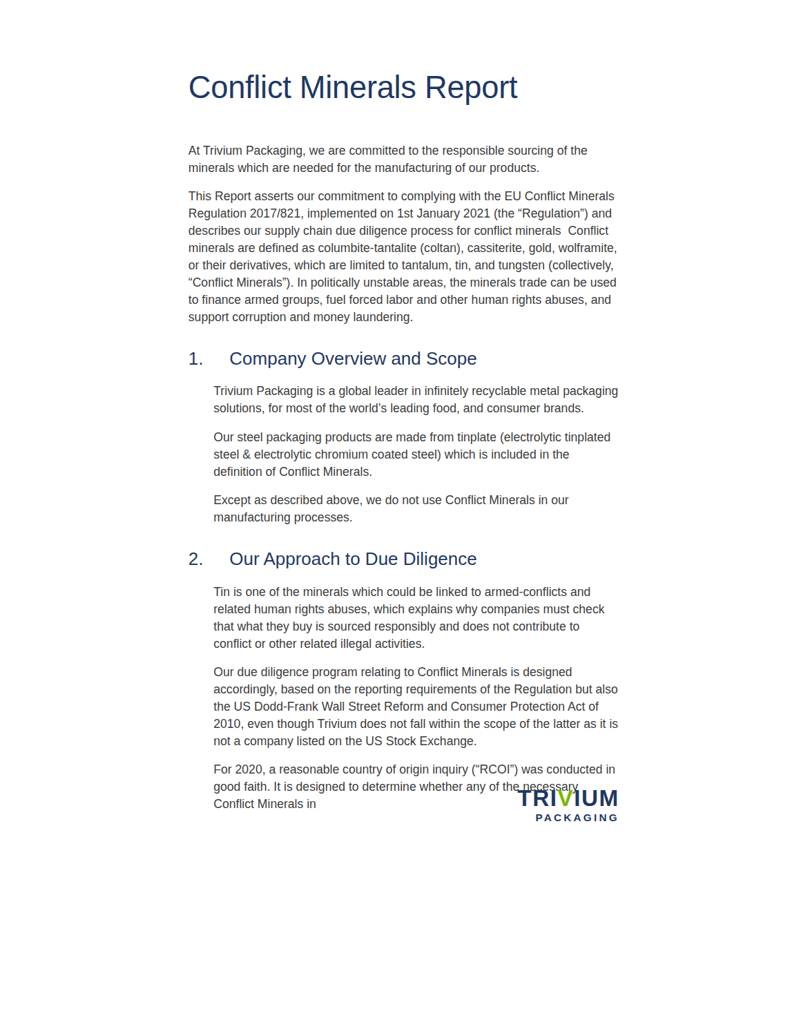Conflict Minerals Report
At Trivium Packaging, we are committed to the responsible sourcing of the minerals which are needed for the manufacturing of our products.
This Report asserts our commitment to complying with the EU Conflict Minerals Regulation 2017/821, implemented on 1st January 2021 (the “Regulation”) and describes our supply chain due diligence process for conflict minerals Conflict minerals are defined as columbite-tantalite (coltan), cassiterite, gold, wolframite, or their derivatives, which are limited to tantalum, tin, and tungsten (collectively, “Conflict Minerals”). In politically unstable areas, the minerals trade can be used to finance armed groups, fuel forced labor and other human rights abuses, and support corruption and money laundering.
1. Company Overview and Scope
Trivium Packaging is a global leader in infinitely recyclable metal packaging solutions, for most of the world’s leading food, and consumer brands.
Our steel packaging products are made from tinplate (electrolytic tinplated steel & electrolytic chromium coated steel) which is included in the definition of Conflict Minerals.
Except as described above, we do not use Conflict Minerals in our manufacturing processes.
2. Our Approach to Due Diligence
Tin is one of the minerals which could be linked to armed-conflicts and related human rights abuses, which explains why companies must check that what they buy is sourced responsibly and does not contribute to conflict or other related illegal activities.
Our due diligence program relating to Conflict Minerals is designed accordingly, based on the reporting requirements of the Regulation but also the US Dodd-Frank Wall Street Reform and Consumer Protection Act of 2010, even though Trivium does not fall within the scope of the latter as it is not a company listed on the US Stock Exchange.
For 2020, a reasonable country of origin inquiry (“RCOI”) was conducted in good faith. It is designed to determine whether any of the necessary Conflict Minerals in
TRIVIUM
PACKAGING